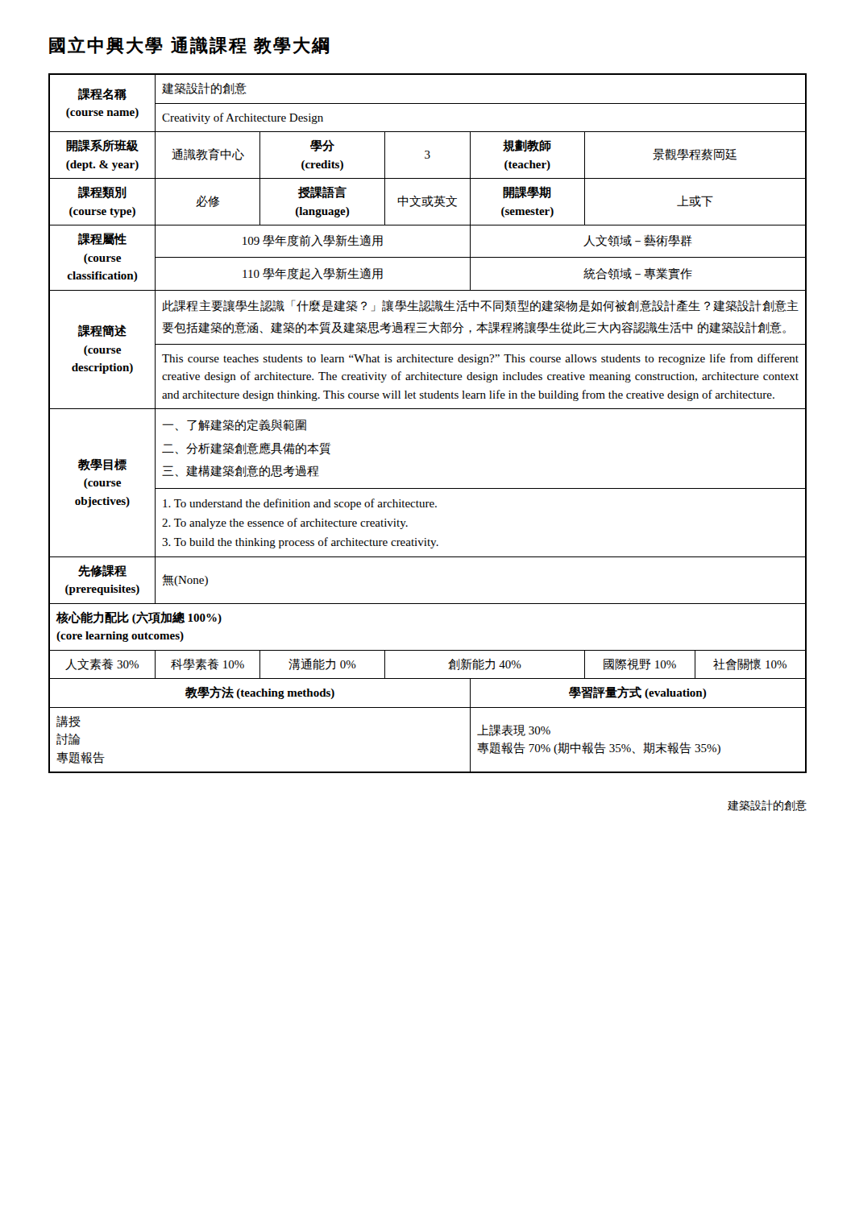國立中興大學 通識課程 教學大綱
| 課程名稱 (course name) | 建築設計的創意 |
| Creativity of Architecture Design |
| 開課系所班級 (dept. & year) | 通識教育中心 | 學分 (credits) | 3 | 規劃教師 (teacher) | 景觀學程蔡岡廷 |
| 課程類別 (course type) | 必修 | 授課語言 (language) | 中文或英文 | 開課學期 (semester) | 上或下 |
| 課程屬性 (course classification) | 109 學年度前入學新生適用 | 人文領域－藝術學群 |
| 110 學年度起入學新生適用 | 統合領域－專業實作 |
| 課程簡述 (course description) | 此課程主要讓學生認識「什麼是建築？」讓學生認識生活中不同類型的建築物是如何被創意設計產生？建築設計創意主要包括建築的意涵、建築的本質及建築思考過程三大部分，本課程將讓學生從此三大內容認識生活中 的建築設計創意。 |
| This course teaches students to learn “What is architecture design?” This course allows students to recognize life from different creative design of architecture. The creativity of architecture design includes creative meaning construction, architecture context and architecture design thinking. This course will let students learn life in the building from the creative design of architecture. |
| 教學目標 (course objectives) | 一、了解建築的定義與範圍 二、分析建築創意應具備的本質 三、建構建築創意的思考過程 |
| 1. To understand the definition and scope of architecture. 2. To analyze the essence of architecture creativity. 3. To build the thinking process of architecture creativity. |
| 先修課程 (prerequisites) | 無 (None) |
| 核心能力配比 (六項加總 100%) (core learning outcomes) |
| 人文素養 30% | 科學素養 10% | 溝通能力 0% | 創新能力 40% | 國際視野 10% | 社會關懷 10% |
| 教學方法 (teaching methods) | 學習評量方式 (evaluation) |
| 講授 討論 專題報告 | 上課表現 30% 專題報告 70% (期中報告 35%、期末報告 35%) |
建築設計的創意